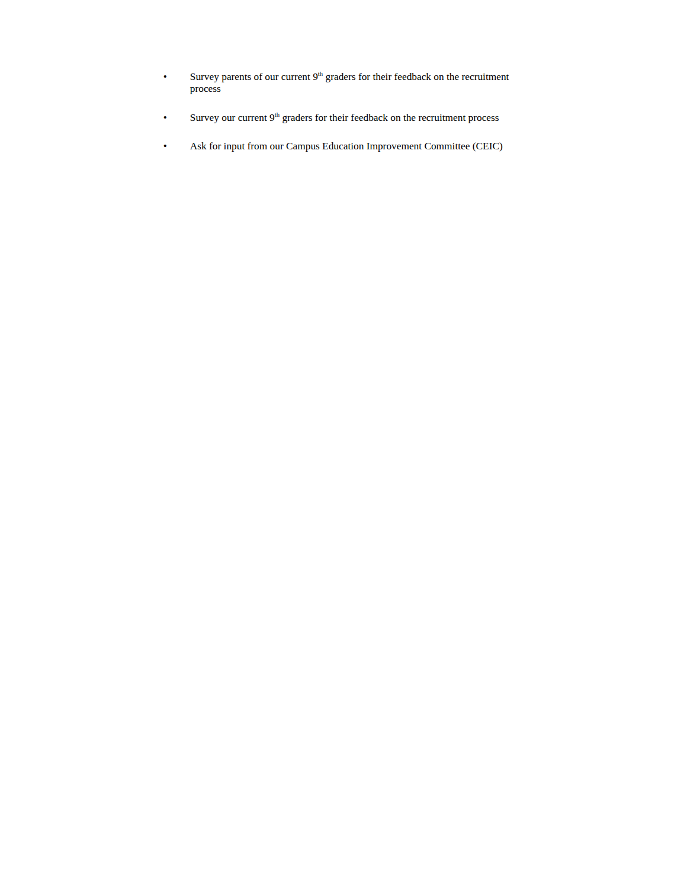Survey parents of our current 9th graders for their feedback on the recruitment process
Survey our current 9th graders for their feedback on the recruitment process
Ask for input from our Campus Education Improvement Committee (CEIC)